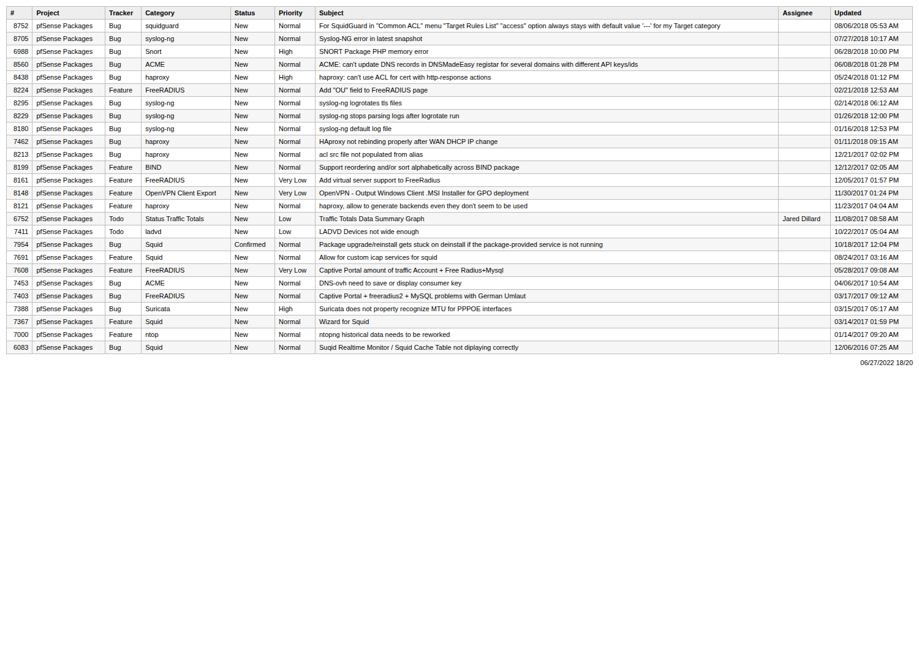| # | Project | Tracker | Category | Status | Priority | Subject | Assignee | Updated |
| --- | --- | --- | --- | --- | --- | --- | --- | --- |
| 8752 | pfSense Packages | Bug | squidguard | New | Normal | For SquidGuard in "Common ACL" menu "Target Rules List" "access" option always stays with default value '---' for my Target category | | 08/06/2018 05:53 AM |
| 8705 | pfSense Packages | Bug | syslog-ng | New | Normal | Syslog-NG error in latest snapshot | | 07/27/2018 10:17 AM |
| 6988 | pfSense Packages | Bug | Snort | New | High | SNORT Package PHP memory error | | 06/28/2018 10:00 PM |
| 8560 | pfSense Packages | Bug | ACME | New | Normal | ACME: can't update DNS records in DNSMadeEasy registar for several domains with different API keys/ids | | 06/08/2018 01:28 PM |
| 8438 | pfSense Packages | Bug | haproxy | New | High | haproxy: can't use ACL for cert with http-response actions | | 05/24/2018 01:12 PM |
| 8224 | pfSense Packages | Feature | FreeRADIUS | New | Normal | Add "OU" field to FreeRADIUS page | | 02/21/2018 12:53 AM |
| 8295 | pfSense Packages | Bug | syslog-ng | New | Normal | syslog-ng logrotates tls files | | 02/14/2018 06:12 AM |
| 8229 | pfSense Packages | Bug | syslog-ng | New | Normal | syslog-ng stops parsing logs after logrotate run | | 01/26/2018 12:00 PM |
| 8180 | pfSense Packages | Bug | syslog-ng | New | Normal | syslog-ng default log file | | 01/16/2018 12:53 PM |
| 7462 | pfSense Packages | Bug | haproxy | New | Normal | HAproxy not rebinding properly after WAN DHCP IP change | | 01/11/2018 09:15 AM |
| 8213 | pfSense Packages | Bug | haproxy | New | Normal | acl src file not populated from alias | | 12/21/2017 02:02 PM |
| 8199 | pfSense Packages | Feature | BIND | New | Normal | Support reordering and/or sort alphabetically across BIND package | | 12/12/2017 02:05 AM |
| 8161 | pfSense Packages | Feature | FreeRADIUS | New | Very Low | Add virtual server support to FreeRadius | | 12/05/2017 01:57 PM |
| 8148 | pfSense Packages | Feature | OpenVPN Client Export | New | Very Low | OpenVPN - Output Windows Client .MSI Installer for GPO deployment | | 11/30/2017 01:24 PM |
| 8121 | pfSense Packages | Feature | haproxy | New | Normal | haproxy, allow to generate backends even they don't seem to be used | | 11/23/2017 04:04 AM |
| 6752 | pfSense Packages | Todo | Status Traffic Totals | New | Low | Traffic Totals Data Summary Graph | Jared Dillard | 11/08/2017 08:58 AM |
| 7411 | pfSense Packages | Todo | ladvd | New | Low | LADVD Devices not wide enough | | 10/22/2017 05:04 AM |
| 7954 | pfSense Packages | Bug | Squid | Confirmed | Normal | Package upgrade/reinstall gets stuck on deinstall if the package-provided service is not running | | 10/18/2017 12:04 PM |
| 7691 | pfSense Packages | Feature | Squid | New | Normal | Allow for custom icap services for squid | | 08/24/2017 03:16 AM |
| 7608 | pfSense Packages | Feature | FreeRADIUS | New | Very Low | Captive Portal amount of traffic Account + Free Radius+Mysql | | 05/28/2017 09:08 AM |
| 7453 | pfSense Packages | Bug | ACME | New | Normal | DNS-ovh need to save or display consumer key | | 04/06/2017 10:54 AM |
| 7403 | pfSense Packages | Bug | FreeRADIUS | New | Normal | Captive Portal + freeradius2 + MySQL problems with German Umlaut | | 03/17/2017 09:12 AM |
| 7388 | pfSense Packages | Bug | Suricata | New | High | Suricata does not property recognize MTU for PPPOE interfaces | | 03/15/2017 05:17 AM |
| 7367 | pfSense Packages | Feature | Squid | New | Normal | Wizard for Squid | | 03/14/2017 01:59 PM |
| 7000 | pfSense Packages | Feature | ntop | New | Normal | ntopng historical data needs to be reworked | | 01/14/2017 09:20 AM |
| 6083 | pfSense Packages | Bug | Squid | New | Normal | Suqid Realtime Monitor / Squid Cache Table not diplaying correctly | | 12/06/2016 07:25 AM |
06/27/2022 18/20